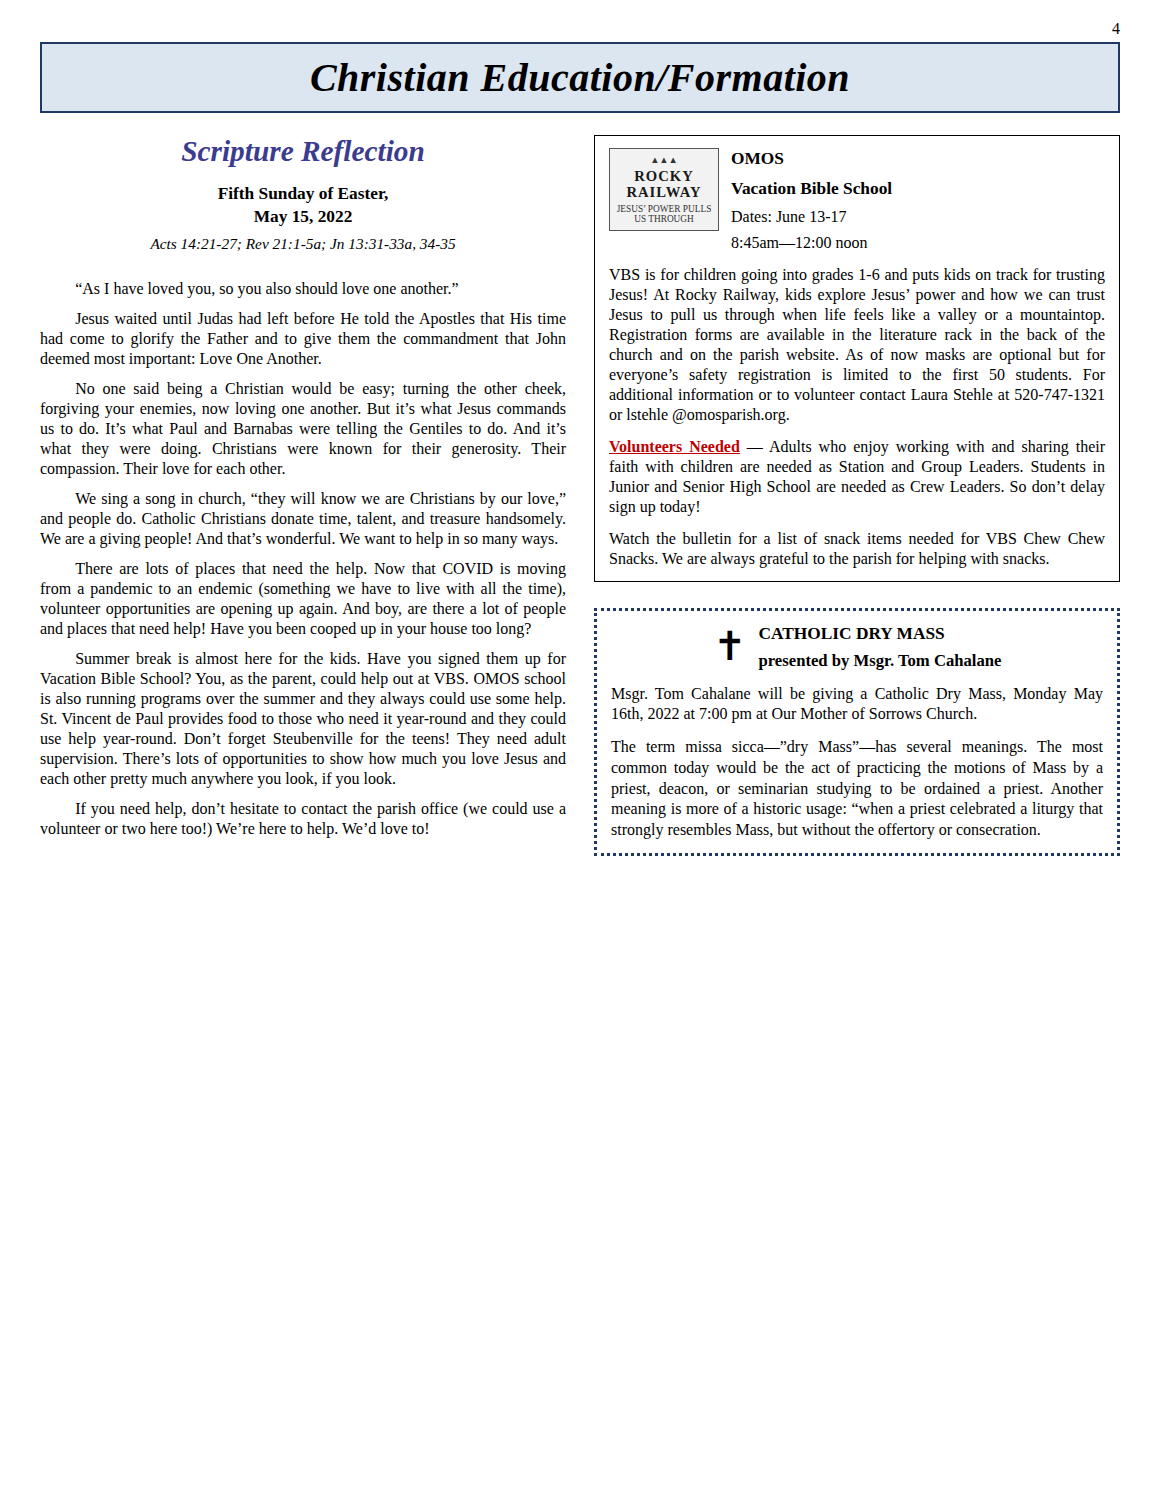4
Christian Education/Formation
Scripture Reflection
Fifth Sunday of Easter,
May 15, 2022
Acts 14:21-27; Rev 21:1-5a; Jn 13:31-33a, 34-35
“As I have loved you, so you also should love one another.”
Jesus waited until Judas had left before He told the Apostles that His time had come to glorify the Father and to give them the commandment that John deemed most important: Love One Another.
No one said being a Christian would be easy; turning the other cheek, forgiving your enemies, now loving one another. But it’s what Jesus commands us to do. It’s what Paul and Barnabas were telling the Gentiles to do. And it’s what they were doing. Christians were known for their generosity. Their compassion. Their love for each other.
We sing a song in church, “they will know we are Christians by our love,” and people do. Catholic Christians donate time, talent, and treasure handsomely. We are a giving people! And that’s wonderful. We want to help in so many ways.
There are lots of places that need the help. Now that COVID is moving from a pandemic to an endemic (something we have to live with all the time), volunteer opportunities are opening up again. And boy, are there a lot of people and places that need help! Have you been cooped up in your house too long?
Summer break is almost here for the kids. Have you signed them up for Vacation Bible School? You, as the parent, could help out at VBS. OMOS school is also running programs over the summer and they always could use some help. St. Vincent de Paul provides food to those who need it year-round and they could use help year-round. Don’t forget Steubenville for the teens! They need adult supervision. There’s lots of opportunities to show how much you love Jesus and each other pretty much anywhere you look, if you look.
If you need help, don’t hesitate to contact the parish office (we could use a volunteer or two here too!) We’re here to help. We’d love to!
▲▲▲
ROCKY
RAILWAY
JESUS’ POWER PULLS US THROUGH
OMOS
Vacation Bible School
Dates: June 13-17
8:45am—12:00 noon
VBS is for children going into grades 1-6 and puts kids on track for trusting Jesus! At Rocky Railway, kids explore Jesus’ power and how we can trust Jesus to pull us through when life feels like a valley or a mountaintop. Registration forms are available in the literature rack in the back of the church and on the parish website. As of now masks are optional but for everyone’s safety registration is limited to the first 50 students. For additional information or to volunteer contact Laura Stehle at 520-747-1321 or lstehle @omosparish.org.
Volunteers Needed — Adults who enjoy working with and sharing their faith with children are needed as Station and Group Leaders. Students in Junior and Senior High School are needed as Crew Leaders. So don’t delay sign up today!
Watch the bulletin for a list of snack items needed for VBS Chew Chew Snacks. We are always grateful to the parish for helping with snacks.
✝
CATHOLIC DRY MASS
presented by Msgr. Tom Cahalane
Msgr. Tom Cahalane will be giving a Catholic Dry Mass, Monday May 16th, 2022 at 7:00 pm at Our Mother of Sorrows Church.
The term missa sicca—”dry Mass”—has several meanings. The most common today would be the act of practicing the motions of Mass by a priest, deacon, or seminarian studying to be ordained a priest. Another meaning is more of a historic usage: “when a priest celebrated a liturgy that strongly resembles Mass, but without the offertory or consecration.